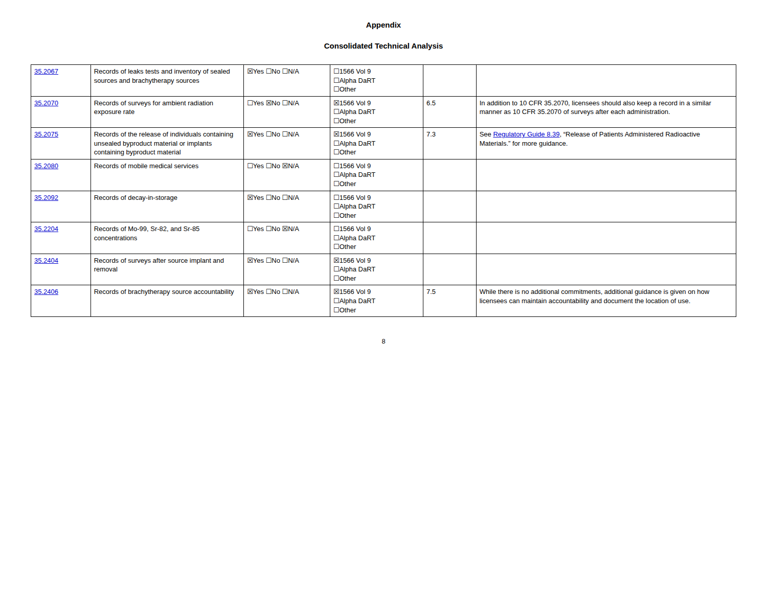Appendix
Consolidated Technical Analysis
| 35.2067 | Records of leaks tests and inventory of sealed sources and brachytherapy sources | ☒ Yes ☐ No ☐ N/A | ☐ 1566 Vol 9 ☐ Alpha DaRT ☐ Other | | |
| 35.2070 | Records of surveys for ambient radiation exposure rate | ☐ Yes ☒ No ☐ N/A | ☒ 1566 Vol 9 ☐ Alpha DaRT ☐ Other | 6.5 | In addition to 10 CFR 35.2070, licensees should also keep a record in a similar manner as 10 CFR 35.2070 of surveys after each administration. |
| 35.2075 | Records of the release of individuals containing unsealed byproduct material or implants containing byproduct material | ☒ Yes ☐ No ☐ N/A | ☒ 1566 Vol 9 ☐ Alpha DaRT ☐ Other | 7.3 | See Regulatory Guide 8.39 , “Release of Patients Administered Radioactive Materials.” for more guidance. |
| 35.2080 | Records of mobile medical services | ☐ Yes ☐ No ☒ N/A | ☐ 1566 Vol 9 ☐ Alpha DaRT ☐ Other | | |
| 35.2092 | Records of decay-in-storage | ☒ Yes ☐ No ☐ N/A | ☐ 1566 Vol 9 ☐ Alpha DaRT ☐ Other | | |
| 35.2204 | Records of Mo-99, Sr-82, and Sr-85 concentrations | ☐ Yes ☐ No ☒ N/A | ☐ 1566 Vol 9 ☐ Alpha DaRT ☐ Other | | |
| 35.2404 | Records of surveys after source implant and removal | ☒ Yes ☐ No ☐ N/A | ☒ 1566 Vol 9 ☐ Alpha DaRT ☐ Other | | |
| 35.2406 | Records of brachytherapy source accountability | ☒ Yes ☐ No ☐ N/A | ☒ 1566 Vol 9 ☐ Alpha DaRT ☐ Other | 7.5 | While there is no additional commitments, additional guidance is given on how licensees can maintain accountability and document the location of use. |
8